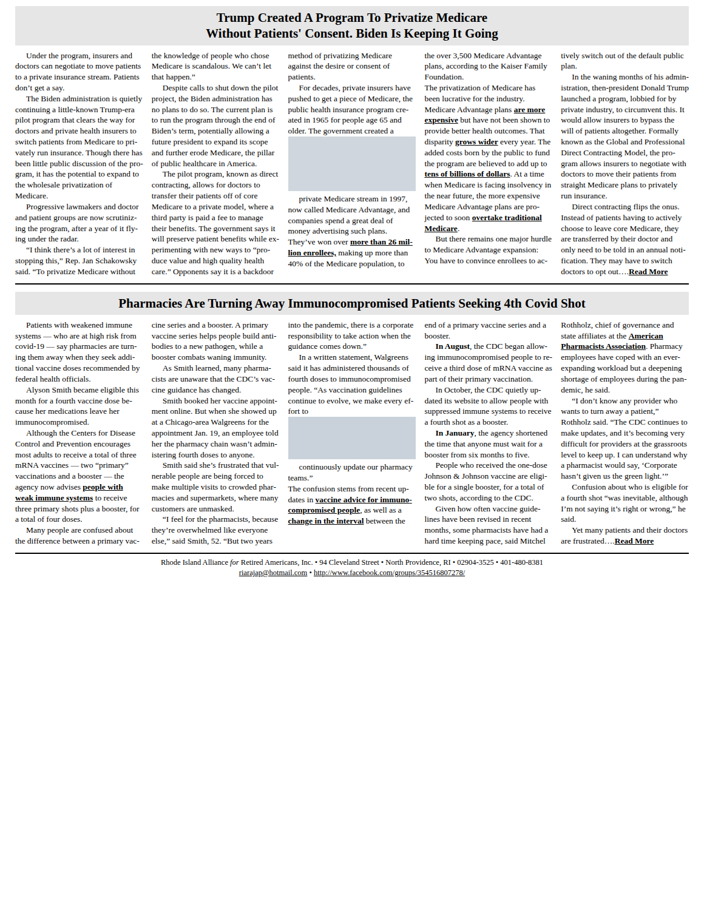Trump Created A Program To Privatize Medicare
Without Patients' Consent. Biden Is Keeping It Going
Under the program, insurers and doctors can negotiate to move patients to a private insurance stream. Patients don’t get a say.
The Biden administration is quietly continuing a little-known Trump-era pilot program that clears the way for doctors and private health insurers to switch patients from Medicare to privately run insurance. Though there has been little public discussion of the program, it has the potential to expand to the wholesale privatization of Medicare.
Progressive lawmakers and doctor and patient groups are now scrutinizing the program, after a year of it flying under the radar.
“I think there’s a lot of interest in stopping this,” Rep. Jan Schakowsky said. “To privatize Medicare without the knowledge of people who chose Medicare is scandalous. We can’t let that happen.”
Despite calls to shut down the pilot project, the Biden administration has no plans to do so. The current plan is to run the program through the end of Biden’s term, potentially allowing a future president to expand its scope and further erode Medicare, the pillar of public healthcare in America.
The pilot program, known as direct contracting, allows for doctors to transfer their patients off of core Medicare to a private model, where a third party is paid a fee to manage their benefits. The government says it will preserve patient benefits while experimenting with new ways to “produce value and high quality health care.” Opponents say it is a backdoor method of privatizing Medicare against the desire or consent of patients.
For decades, private insurers have pushed to get a piece of Medicare, the public health insurance program created in 1965 for people age 65 and older. The government created a
private Medicare stream in 1997, now called Medicare Advantage, and companies spend a great deal of money advertising such plans. They’ve won over more than 26 million enrollees, making up more than 40% of the Medicare population, to the over 3,500 Medicare Advantage plans, according to the Kaiser Family Foundation.
The privatization of Medicare has been lucrative for the industry. Medicare Advantage plans are more expensive but have not been shown to provide better health outcomes. That disparity grows wider every year. The added costs born by the public to fund the program are believed to add up to tens of billions of dollars. At a time when Medicare is facing insolvency in the near future, the more expensive Medicare Advantage plans are projected to soon overtake traditional Medicare.
But there remains one major hurdle to Medicare Advantage expansion: You have to convince enrollees to actively switch out of the default public plan.
In the waning months of his administration, then-president Donald Trump launched a program, lobbied for by private industry, to circumvent this. It would allow insurers to bypass the will of patients altogether. Formally known as the Global and Professional Direct Contracting Model, the program allows insurers to negotiate with doctors to move their patients from straight Medicare plans to privately run insurance.
Direct contracting flips the onus. Instead of patients having to actively choose to leave core Medicare, they are transferred by their doctor and only need to be told in an annual notification. They may have to switch doctors to opt out….Read More
Pharmacies Are Turning Away Immunocompromised Patients Seeking 4th Covid Shot
Patients with weakened immune systems — who are at high risk from covid-19 — say pharmacies are turning them away when they seek additional vaccine doses recommended by federal health officials.
Alyson Smith became eligible this month for a fourth vaccine dose because her medications leave her immunocompromised.
Although the Centers for Disease Control and Prevention encourages most adults to receive a total of three mRNA vaccines — two “primary” vaccinations and a booster — the agency now advises people with weak immune systems to receive three primary shots plus a booster, for a total of four doses.
Many people are confused about the difference between a primary vaccine series and a booster. A primary vaccine series helps people build antibodies to a new pathogen, while a booster combats waning immunity.
As Smith learned, many pharmacists are unaware that the CDC’s vaccine guidance has changed.
Smith booked her vaccine appointment online. But when she showed up at a Chicago-area Walgreens for the appointment Jan. 19, an employee told her the pharmacy chain wasn’t administering fourth doses to anyone.
Smith said she’s frustrated that vulnerable people are being forced to make multiple visits to crowded pharmacies and supermarkets, where many customers are unmasked.
“I feel for the pharmacists, because they’re overwhelmed like everyone else,” said Smith, 52. “But two years into the pandemic, there is a corporate responsibility to take action when the guidance comes down.”
In a written statement, Walgreens said it has administered thousands of fourth doses to immunocompromised people. “As vaccination guidelines continue to evolve, we make every effort to
continuously update our pharmacy teams.”
The confusion stems from recent updates in vaccine advice for immunocompromised people, as well as a change in the interval between the end of a primary vaccine series and a booster.
In August, the CDC began allowing immunocompromised people to receive a third dose of mRNA vaccine as part of their primary vaccination.
In October, the CDC quietly updated its website to allow people with suppressed immune systems to receive a fourth shot as a booster.
In January, the agency shortened the time that anyone must wait for a booster from six months to five.
People who received the one-dose Johnson & Johnson vaccine are eligible for a single booster, for a total of two shots, according to the CDC.
Given how often vaccine guidelines have been revised in recent months, some pharmacists have had a hard time keeping pace, said Mitchel Rothholz, chief of governance and state affiliates at the American Pharmacists Association. Pharmacy employees have coped with an ever-expanding workload but a deepening shortage of employees during the pandemic, he said.
“I don’t know any provider who wants to turn away a patient,” Rothholz said. “The CDC continues to make updates, and it’s becoming very difficult for providers at the grassroots level to keep up. I can understand why a pharmacist would say, ‘Corporate hasn’t given us the green light.’”
Confusion about who is eligible for a fourth shot “was inevitable, although I’m not saying it’s right or wrong,” he said.
Yet many patients and their doctors are frustrated….Read More
Rhode Island Alliance for Retired Americans, Inc. • 94 Cleveland Street • North Providence, RI • 02904-3525 • 401-480-8381
riarajap@hotmail.com • http://www.facebook.com/groups/354516807278/